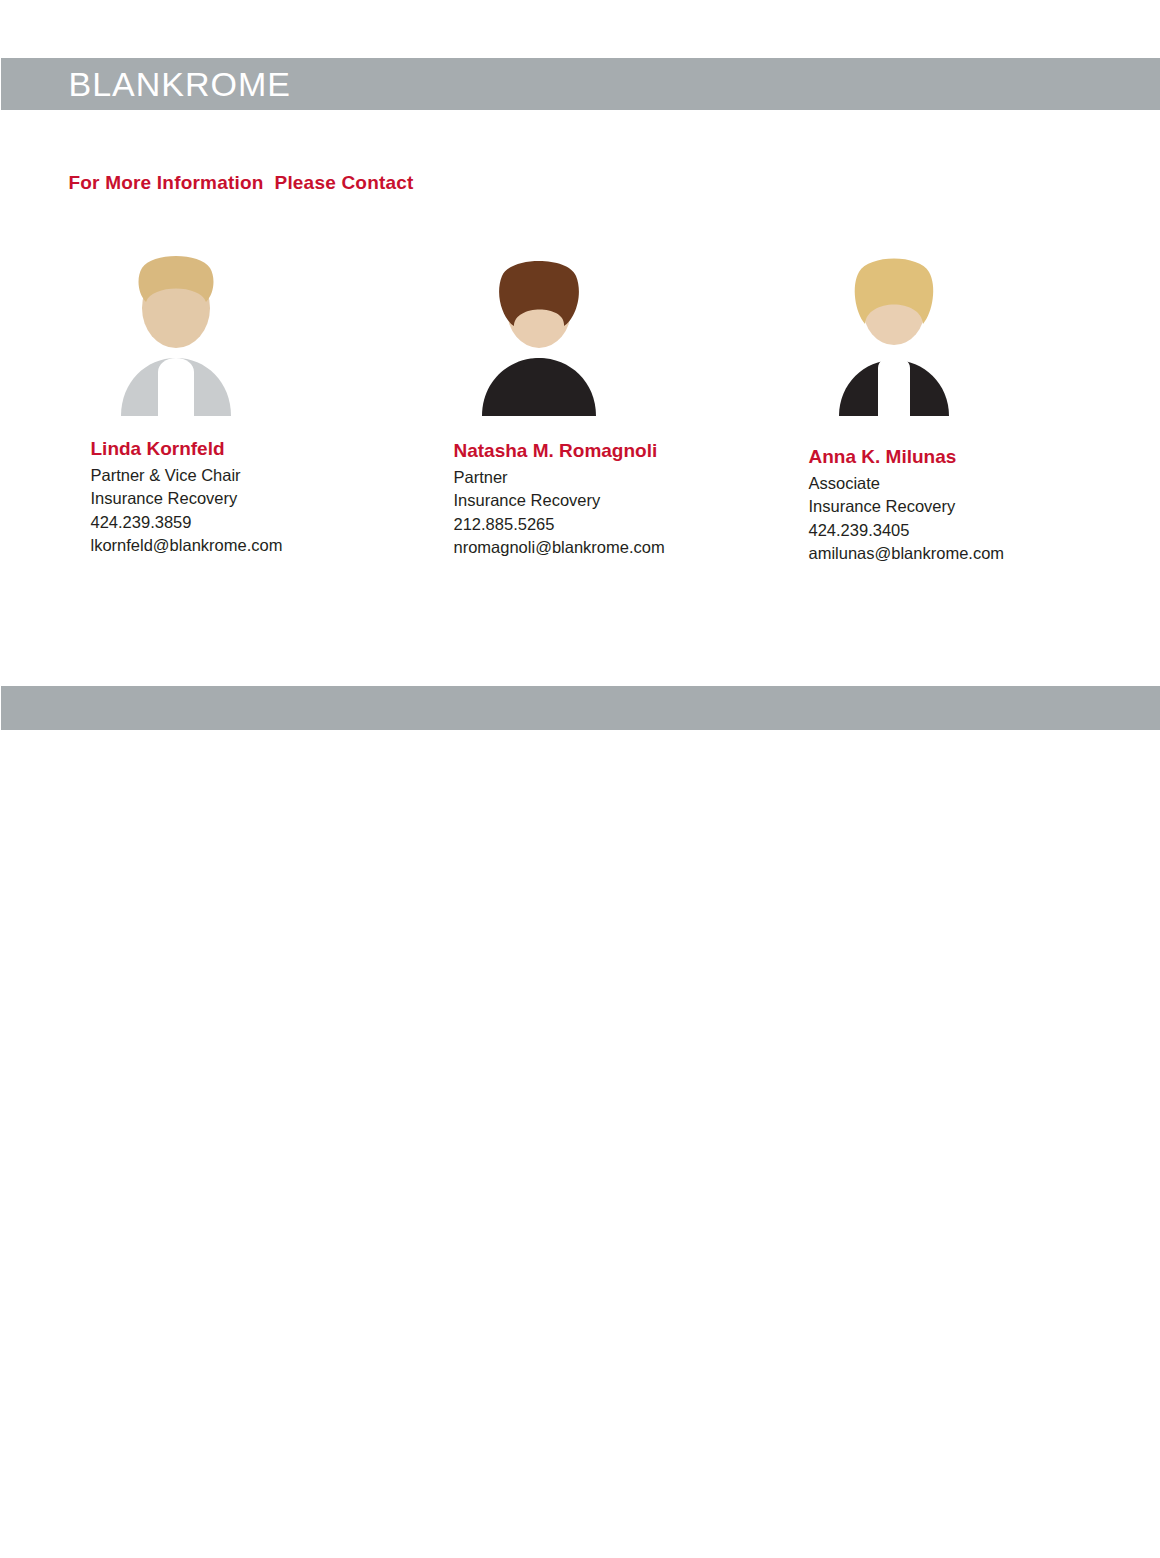BLANKROME
For More Information Please Contact
Linda Kornfeld
Partner & Vice Chair
Insurance Recovery
424.239.3859
lkornfeld@blankrome.com
Natasha M. Romagnoli
Partner
Insurance Recovery
212.885.5265
nromagnoli@blankrome.com
Anna K. Milunas
Associate
Insurance Recovery
424.239.3405
amilunas@blankrome.com